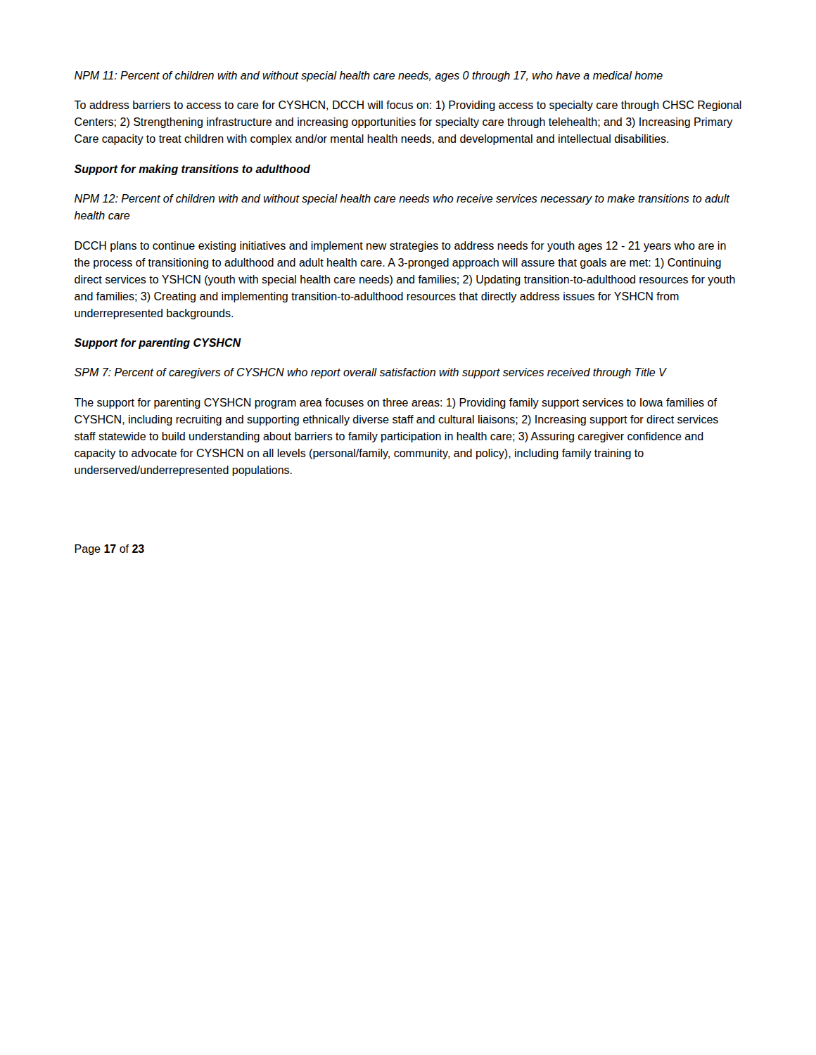NPM 11: Percent of children with and without special health care needs, ages 0 through 17, who have a medical home
To address barriers to access to care for CYSHCN, DCCH will focus on: 1) Providing access to specialty care through CHSC Regional Centers; 2) Strengthening infrastructure and increasing opportunities for specialty care through telehealth; and 3) Increasing Primary Care capacity to treat children with complex and/or mental health needs, and developmental and intellectual disabilities.
Support for making transitions to adulthood
NPM 12: Percent of children with and without special health care needs who receive services necessary to make transitions to adult health care
DCCH plans to continue existing initiatives and implement new strategies to address needs for youth ages 12 - 21 years who are in the process of transitioning to adulthood and adult health care. A 3-pronged approach will assure that goals are met: 1) Continuing direct services to YSHCN (youth with special health care needs) and families; 2) Updating transition-to-adulthood resources for youth and families; 3) Creating and implementing transition-to-adulthood resources that directly address issues for YSHCN from underrepresented backgrounds.
Support for parenting CYSHCN
SPM 7: Percent of caregivers of CYSHCN who report overall satisfaction with support services received through Title V
The support for parenting CYSHCN program area focuses on three areas: 1) Providing family support services to Iowa families of CYSHCN, including recruiting and supporting ethnically diverse staff and cultural liaisons; 2) Increasing support for direct services staff statewide to build understanding about barriers to family participation in health care; 3) Assuring caregiver confidence and capacity to advocate for CYSHCN on all levels (personal/family, community, and policy), including family training to underserved/underrepresented populations.
Page 17 of 23